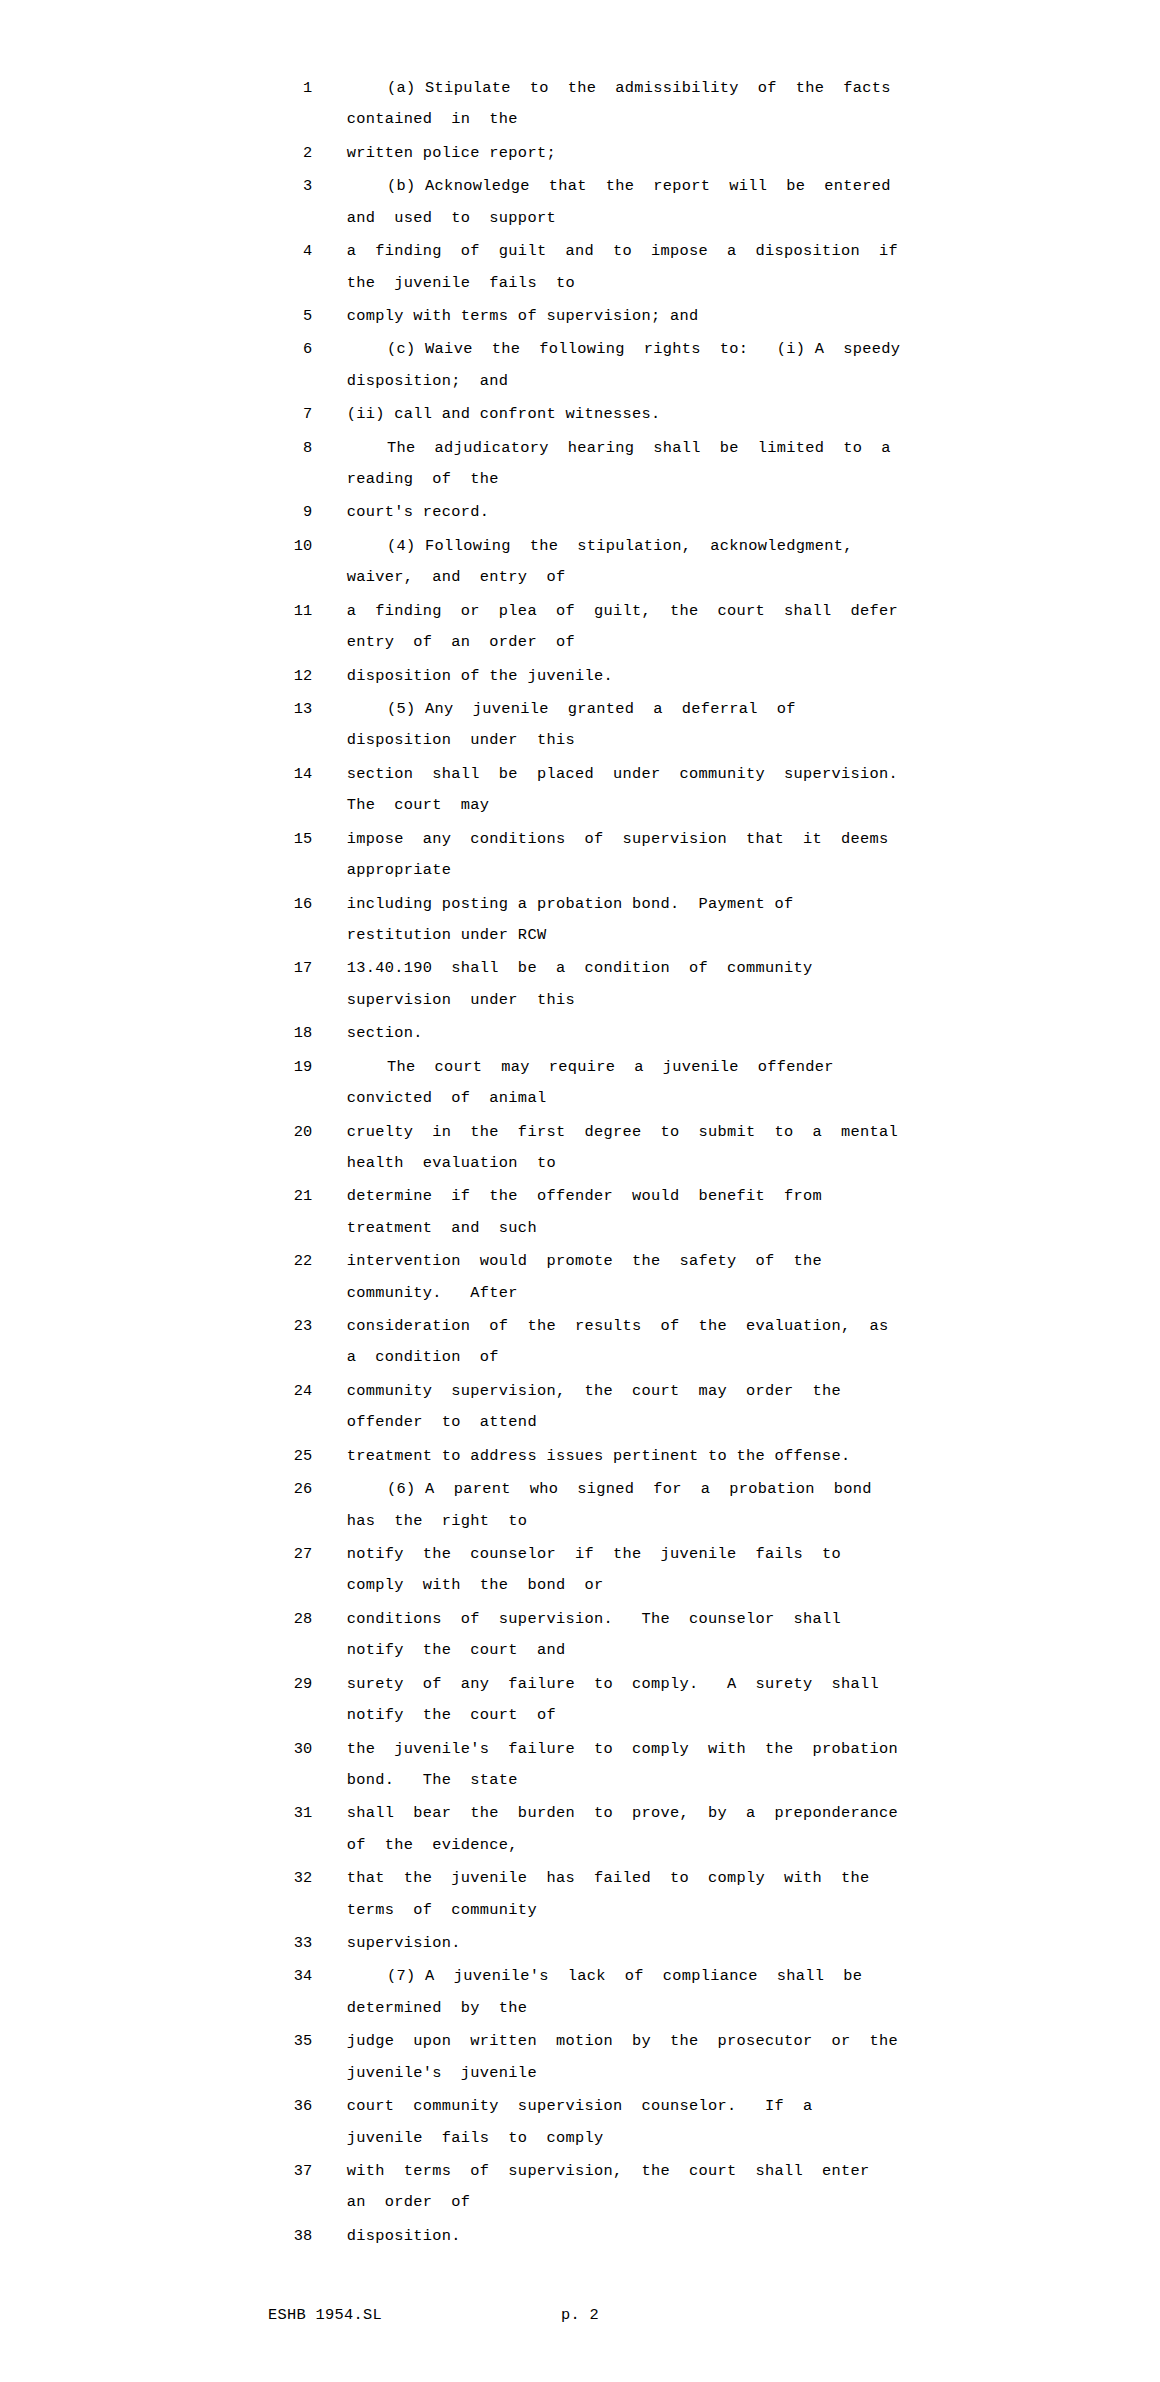| 1 | (a) Stipulate to the admissibility of the facts contained in the |
| 2 | written police report; |
| 3 | (b) Acknowledge that the report will be entered and used to support |
| 4 | a finding of guilt and to impose a disposition if the juvenile fails to |
| 5 | comply with terms of supervision; and |
| 6 | (c) Waive the following rights to: (i) A speedy disposition; and |
| 7 | (ii) call and confront witnesses. |
| 8 | The adjudicatory hearing shall be limited to a reading of the |
| 9 | court's record. |
| 10 | (4) Following the stipulation, acknowledgment, waiver, and entry of |
| 11 | a finding or plea of guilt, the court shall defer entry of an order of |
| 12 | disposition of the juvenile. |
| 13 | (5) Any juvenile granted a deferral of disposition under this |
| 14 | section shall be placed under community supervision. The court may |
| 15 | impose any conditions of supervision that it deems appropriate |
| 16 | including posting a probation bond. Payment of restitution under RCW |
| 17 | 13.40.190 shall be a condition of community supervision under this |
| 18 | section. |
| 19 | The court may require a juvenile offender convicted of animal |
| 20 | cruelty in the first degree to submit to a mental health evaluation to |
| 21 | determine if the offender would benefit from treatment and such |
| 22 | intervention would promote the safety of the community. After |
| 23 | consideration of the results of the evaluation, as a condition of |
| 24 | community supervision, the court may order the offender to attend |
| 25 | treatment to address issues pertinent to the offense. |
| 26 | (6) A parent who signed for a probation bond has the right to |
| 27 | notify the counselor if the juvenile fails to comply with the bond or |
| 28 | conditions of supervision. The counselor shall notify the court and |
| 29 | surety of any failure to comply. A surety shall notify the court of |
| 30 | the juvenile's failure to comply with the probation bond. The state |
| 31 | shall bear the burden to prove, by a preponderance of the evidence, |
| 32 | that the juvenile has failed to comply with the terms of community |
| 33 | supervision. |
| 34 | (7) A juvenile's lack of compliance shall be determined by the |
| 35 | judge upon written motion by the prosecutor or the juvenile's juvenile |
| 36 | court community supervision counselor. If a juvenile fails to comply |
| 37 | with terms of supervision, the court shall enter an order of |
| 38 | disposition. |
ESHB 1954.SL p. 2